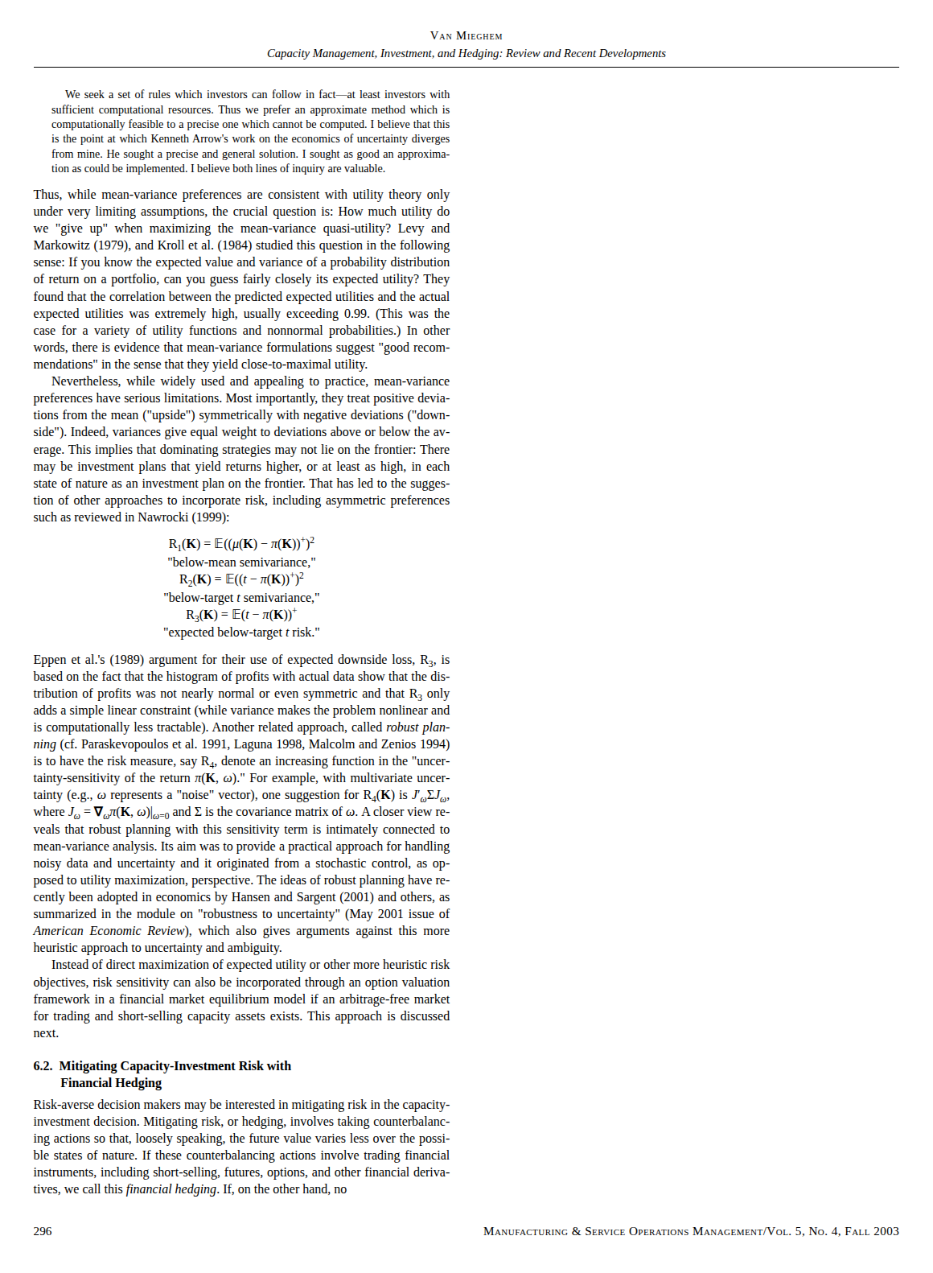Van Mieghem
Capacity Management, Investment, and Hedging: Review and Recent Developments
We seek a set of rules which investors can follow in fact—at least investors with sufficient computational resources. Thus we prefer an approximate method which is computationally feasible to a precise one which cannot be computed. I believe that this is the point at which Kenneth Arrow's work on the economics of uncertainty diverges from mine. He sought a precise and general solution. I sought as good an approximation as could be implemented. I believe both lines of inquiry are valuable.
Thus, while mean-variance preferences are consistent with utility theory only under very limiting assumptions, the crucial question is: How much utility do we "give up" when maximizing the mean-variance quasi-utility? Levy and Markowitz (1979), and Kroll et al. (1984) studied this question in the following sense: If you know the expected value and variance of a probability distribution of return on a portfolio, can you guess fairly closely its expected utility? They found that the correlation between the predicted expected utilities and the actual expected utilities was extremely high, usually exceeding 0.99. (This was the case for a variety of utility functions and nonnormal probabilities.) In other words, there is evidence that mean-variance formulations suggest "good recommendations" in the sense that they yield close-to-maximal utility.
Nevertheless, while widely used and appealing to practice, mean-variance preferences have serious limitations. Most importantly, they treat positive deviations from the mean ("upside") symmetrically with negative deviations ("downside"). Indeed, variances give equal weight to deviations above or below the average. This implies that dominating strategies may not lie on the frontier: There may be investment plans that yield returns higher, or at least as high, in each state of nature as an investment plan on the frontier. That has led to the suggestion of other approaches to incorporate risk, including asymmetric preferences such as reviewed in Nawrocki (1999):
R1(K) = 𝔼((μ(K) − π(K))+)2 "below-mean semivariance," R2(K) = 𝔼((t − π(K))+)2 "below-target t semivariance," R3(K) = 𝔼(t − π(K))+ "expected below-target t risk."
Eppen et al.'s (1989) argument for their use of expected downside loss, R3, is based on the fact that the histogram of profits with actual data show that the distribution of profits was not nearly normal or even symmetric and that R3 only adds a simple linear constraint (while variance makes the problem nonlinear and is computationally less tractable). Another related approach, called robust planning (cf. Paraskevopoulos et al. 1991, Laguna 1998, Malcolm and Zenios 1994) is to have the risk measure, say R4, denote an increasing function in the "uncertainty-sensitivity of the return π(K, ω)." For example, with multivariate uncertainty (e.g., ω represents a "noise" vector), one suggestion for R4(K) is J′ωΣJω, where Jω = ∇ωπ(K, ω)|ω=0 and Σ is the covariance matrix of ω. A closer view reveals that robust planning with this sensitivity term is intimately connected to mean-variance analysis. Its aim was to provide a practical approach for handling noisy data and uncertainty and it originated from a stochastic control, as opposed to utility maximization, perspective. The ideas of robust planning have recently been adopted in economics by Hansen and Sargent (2001) and others, as summarized in the module on "robustness to uncertainty" (May 2001 issue of American Economic Review), which also gives arguments against this more heuristic approach to uncertainty and ambiguity.
Instead of direct maximization of expected utility or other more heuristic risk objectives, risk sensitivity can also be incorporated through an option valuation framework in a financial market equilibrium model if an arbitrage-free market for trading and short-selling capacity assets exists. This approach is discussed next.
6.2. Mitigating Capacity-Investment Risk withFinancial Hedging
Risk-averse decision makers may be interested in mitigating risk in the capacity-investment decision. Mitigating risk, or hedging, involves taking counterbalancing actions so that, loosely speaking, the future value varies less over the possible states of nature. If these counterbalancing actions involve trading financial instruments, including short-selling, futures, options, and other financial derivatives, we call this financial hedging. If, on the other hand, no
296 Manufacturing & Service Operations Management/Vol. 5, No. 4, Fall 2003